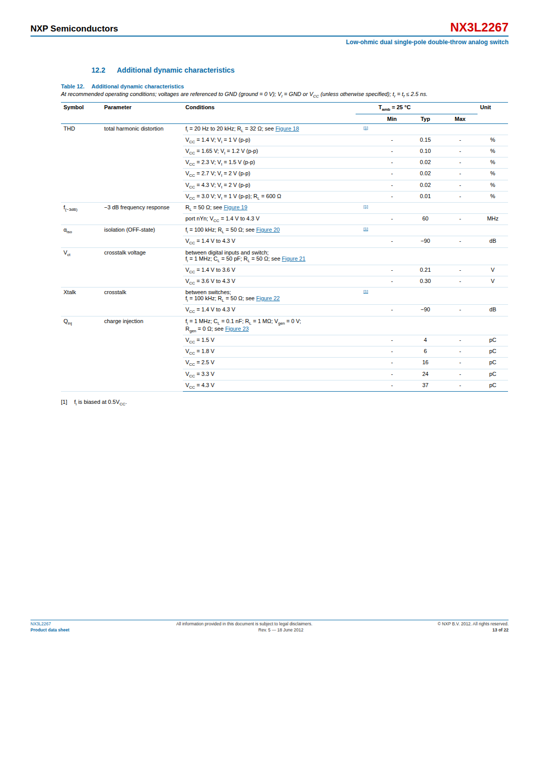NXP Semiconductors
NX3L2267
Low-ohmic dual single-pole double-throw analog switch
12.2 Additional dynamic characteristics
Table 12. Additional dynamic characteristics
At recommended operating conditions; voltages are referenced to GND (ground = 0 V); VI = GND or VCC (unless otherwise specified); tr = tf ≤ 2.5 ns.
| Symbol | Parameter | Conditions | | T amb = 25 °C | Unit |
| --- | --- | --- | --- | --- | --- |
| | Min | Typ | Max |
| THD | total harmonic distortion | f i = 20 Hz to 20 kHz; R L = 32 Ω; see Figure 18 | [1] | | | | |
| V CC = 1.4 V; V I = 1 V (p-p) | | - | 0.15 | - | % |
| V CC = 1.65 V; V I = 1.2 V (p-p) | | - | 0.10 | - | % |
| V CC = 2.3 V; V I = 1.5 V (p-p) | | - | 0.02 | - | % |
| V CC = 2.7 V; V I = 2 V (p-p) | | - | 0.02 | - | % |
| V CC = 4.3 V; V I = 2 V (p-p) | | - | 0.02 | - | % |
| V CC = 3.0 V; V I = 1 V (p-p); R L = 600 Ω | | - | 0.01 | - | % |
| f (−3dB) | −3 dB frequency response | R L = 50 Ω; see Figure 19 | [1] | | | | |
| port nYn; V CC = 1.4 V to 4.3 V | | - | 60 | - | MHz |
| α iso | isolation (OFF-state) | f i = 100 kHz; R L = 50 Ω; see Figure 20 | [1] | | | | |
| V CC = 1.4 V to 4.3 V | | - | −90 | - | dB |
| V ct | crosstalk voltage | between digital inputs and switch; f i = 1 MHz; C L = 50 pF; R L = 50 Ω; see Figure 21 | | | | | |
| V CC = 1.4 V to 3.6 V | | - | 0.21 | - | V |
| V CC = 3.6 V to 4.3 V | | - | 0.30 | - | V |
| Xtalk | crosstalk | between switches; f i = 100 kHz; R L = 50 Ω; see Figure 22 | [1] | | | | |
| V CC = 1.4 V to 4.3 V | | - | −90 | - | dB |
| Q inj | charge injection | f i = 1 MHz; C L = 0.1 nF; R L = 1 MΩ; V gen = 0 V; R gen = 0 Ω; see Figure 23 | | | | | |
| V CC = 1.5 V | | - | 4 | - | pC |
| V CC = 1.8 V | | - | 6 | - | pC |
| V CC = 2.5 V | | - | 16 | - | pC |
| V CC = 3.3 V | | - | 24 | - | pC |
| V CC = 4.3 V | | - | 37 | - | pC |
[1] fi is biased at 0.5VCC.
NX3L2267
All information provided in this document is subject to legal disclaimers.
© NXP B.V. 2012. All rights reserved.
Product data sheet
Rev. 5 — 18 June 2012
13 of 22